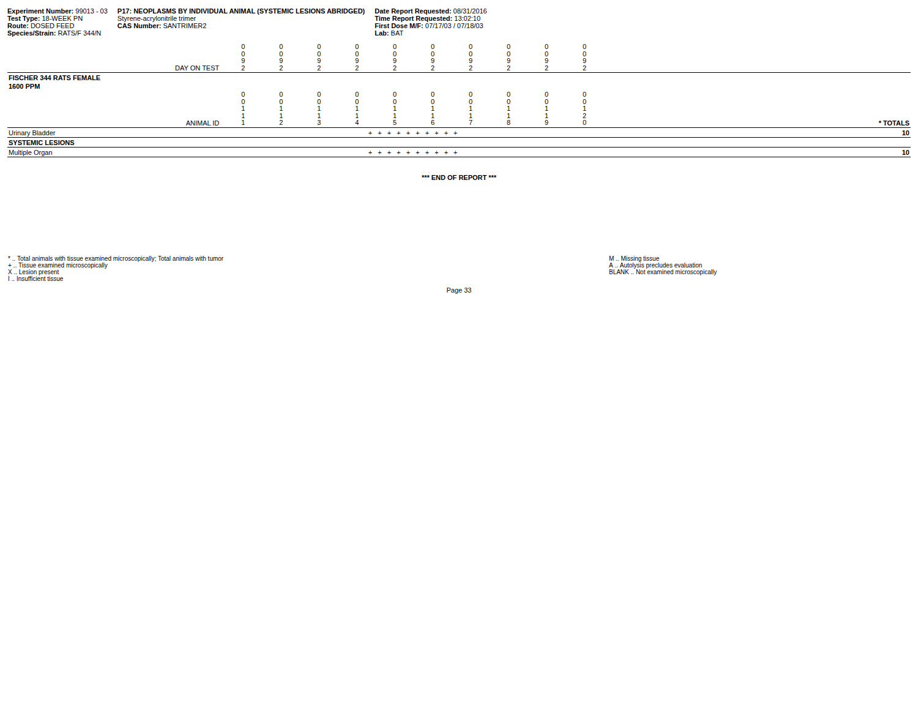| Experiment Number: 99013 - 03 Test Type: 18-WEEK PN Route: DOSED FEED Species/Strain: RATS/F 344/N | P17: NEOPLASMS BY INDIVIDUAL ANIMAL (SYSTEMIC LESIONS ABRIDGED) Styrene-acrylonitrile trimer CAS Number: SANTRIMER2 | Date Report Requested: 08/31/2016 Time Report Requested: 13:02:10 First Dose M/F: 07/17/03 / 07/18/03 Lab: BAT |
| DAY ON TEST | 0 0 9 2 | 0 0 9 2 | 0 0 9 2 | 0 0 9 2 | 0 0 9 2 | 0 0 9 2 | 0 0 9 2 | 0 0 9 2 | 0 0 9 2 | 0 0 9 2 | |
| FISCHER 344 RATS FEMALE | |
| 1600 PPM | |
| ANIMAL ID | 0 0 1 1 1 | 0 0 1 1 2 | 0 0 1 1 3 | 0 0 1 1 4 | 0 0 1 1 5 | 0 0 1 1 6 | 0 0 1 1 7 | 0 0 1 1 8 | 0 0 1 1 9 | 0 0 1 2 0 | * TOTALS |
| Urinary Bladder | + + + + + + + + + + | 10 |
| SYSTEMIC LESIONS | |
| Multiple Organ | + + + + + + + + + + | 10 |
*** END OF REPORT ***
| * .. Total animals with tissue examined microscopically; Total animals with tumor + .. Tissue examined microscopically X .. Lesion present I .. Insufficient tissue | M .. Missing tissue A .. Autolysis precludes evaluation BLANK .. Not examined microscopically |
Page 33